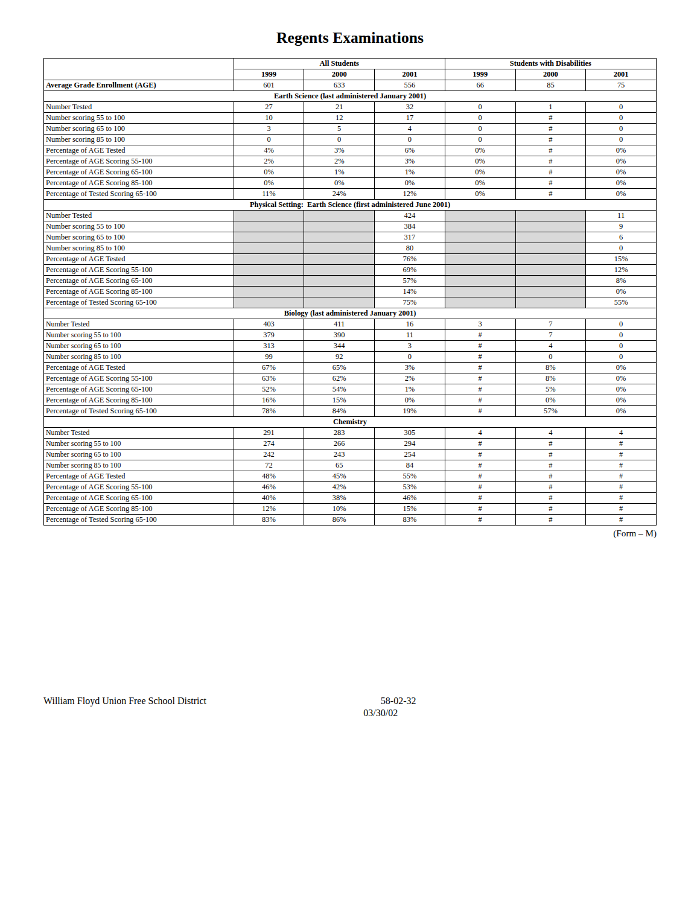Regents Examinations
| | All Students | Students with Disabilities |
| --- | --- | --- |
| 1999 | 2000 | 2001 | 1999 | 2000 | 2001 |
| Average Grade Enrollment (AGE) | 601 | 633 | 556 | 66 | 85 | 75 |
| Earth Science (last administered January 2001) |
| Number Tested | 27 | 21 | 32 | 0 | 1 | 0 |
| Number scoring 55 to 100 | 10 | 12 | 17 | 0 | # | 0 |
| Number scoring 65 to 100 | 3 | 5 | 4 | 0 | # | 0 |
| Number scoring 85 to 100 | 0 | 0 | 0 | 0 | # | 0 |
| Percentage of AGE Tested | 4% | 3% | 6% | 0% | # | 0% |
| Percentage of AGE Scoring 55-100 | 2% | 2% | 3% | 0% | # | 0% |
| Percentage of AGE Scoring 65-100 | 0% | 1% | 1% | 0% | # | 0% |
| Percentage of AGE Scoring 85-100 | 0% | 0% | 0% | 0% | # | 0% |
| Percentage of Tested Scoring 65-100 | 11% | 24% | 12% | 0% | # | 0% |
| Physical Setting: Earth Science (first administered June 2001) |
| Number Tested | | | 424 | | | 11 |
| Number scoring 55 to 100 | | | 384 | | | 9 |
| Number scoring 65 to 100 | | | 317 | | | 6 |
| Number scoring 85 to 100 | | | 80 | | | 0 |
| Percentage of AGE Tested | | | 76% | | | 15% |
| Percentage of AGE Scoring 55-100 | | | 69% | | | 12% |
| Percentage of AGE Scoring 65-100 | | | 57% | | | 8% |
| Percentage of AGE Scoring 85-100 | | | 14% | | | 0% |
| Percentage of Tested Scoring 65-100 | | | 75% | | | 55% |
| Biology (last administered January 2001) |
| Number Tested | 403 | 411 | 16 | 3 | 7 | 0 |
| Number scoring 55 to 100 | 379 | 390 | 11 | # | 7 | 0 |
| Number scoring 65 to 100 | 313 | 344 | 3 | # | 4 | 0 |
| Number scoring 85 to 100 | 99 | 92 | 0 | # | 0 | 0 |
| Percentage of AGE Tested | 67% | 65% | 3% | # | 8% | 0% |
| Percentage of AGE Scoring 55-100 | 63% | 62% | 2% | # | 8% | 0% |
| Percentage of AGE Scoring 65-100 | 52% | 54% | 1% | # | 5% | 0% |
| Percentage of AGE Scoring 85-100 | 16% | 15% | 0% | # | 0% | 0% |
| Percentage of Tested Scoring 65-100 | 78% | 84% | 19% | # | 57% | 0% |
| Chemistry |
| Number Tested | 291 | 283 | 305 | 4 | 4 | 4 |
| Number scoring 55 to 100 | 274 | 266 | 294 | # | # | # |
| Number scoring 65 to 100 | 242 | 243 | 254 | # | # | # |
| Number scoring 85 to 100 | 72 | 65 | 84 | # | # | # |
| Percentage of AGE Tested | 48% | 45% | 55% | # | # | # |
| Percentage of AGE Scoring 55-100 | 46% | 42% | 53% | # | # | # |
| Percentage of AGE Scoring 65-100 | 40% | 38% | 46% | # | # | # |
| Percentage of AGE Scoring 85-100 | 12% | 10% | 15% | # | # | # |
| Percentage of Tested Scoring 65-100 | 83% | 86% | 83% | # | # | # |
(Form – M)
William Floyd Union Free School District
58-02-32
03/30/02